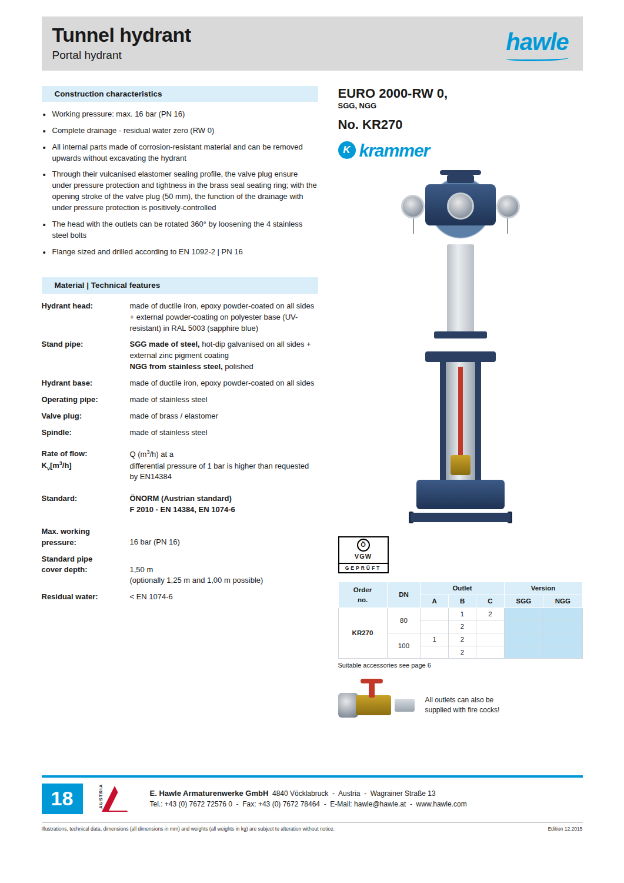Tunnel hydrant
Portal hydrant
hawle
Construction characteristics
Working pressure: max. 16 bar (PN 16)
Complete drainage - residual water zero (RW 0)
All internal parts made of corrosion-resistant material and can be removed upwards without excavating the hydrant
Through their vulcanised elastomer sealing profile, the valve plug ensure under pressure protection and tightness in the brass seal seating ring; with the opening stroke of the valve plug (50 mm), the function of the drainage with under pressure protection is positively-controlled
The head with the outlets can be rotated 360° by loosening the 4 stainless steel bolts
Flange sized and drilled according to EN 1092-2 | PN 16
Material | Technical features
| Hydrant head: | made of ductile iron, epoxy powder-coated on all sides + external powder-coating on polyester base (UV-resistant) in RAL 5003 (sapphire blue) |
| Stand pipe: | SGG made of steel, hot-dip galvanised on all sides + external zinc pigment coating NGG from stainless steel, polished |
| Hydrant base: | made of ductile iron, epoxy powder-coated on all sides |
| Operating pipe: | made of stainless steel |
| Valve plug: | made of brass / elastomer |
| Spindle: | made of stainless steel |
| Rate of flow: K v [m 3 /h] | Q (m 3 /h) at a differential pressure of 1 bar is higher than requested by EN14384 |
| Standard: | ÖNORM (Austrian standard) F 2010 - EN 14384, EN 1074-6 |
| Max. working pressure: | 16 bar (PN 16) |
| Standard pipe cover depth: | 1,50 m (optionally 1,25 m and 1,00 m possible) |
| Residual water: | < EN 1074-6 |
EURO 2000-RW 0,
SGG, NGG
No. KR270
K krammer
Ö VGW GEPRÜFT
| Order no. | DN | Outlet | Version |
| --- | --- | --- | --- |
| A | B | C | SGG | NGG |
| KR270 | 80 | | 1 | 2 | | |
| | 2 | | | |
| 100 | 1 | 2 | | | |
| | 2 | | | |
Suitable accessories see page 6
All outlets can also be
supplied with fire cocks!
18
AUSTRIA
E. Hawle Armaturenwerke GmbH 4840 Vöcklabruck - Austria - Wagrainer Straße 13
Tel.: +43 (0) 7672 72576 0 - Fax: +43 (0) 7672 78464 - E-Mail: hawle@hawle.at - www.hawle.com
Illustrations, technical data, dimensions (all dimensions in mm) and weights (all weights in kg) are subject to alteration without notice. Edition 12.2015